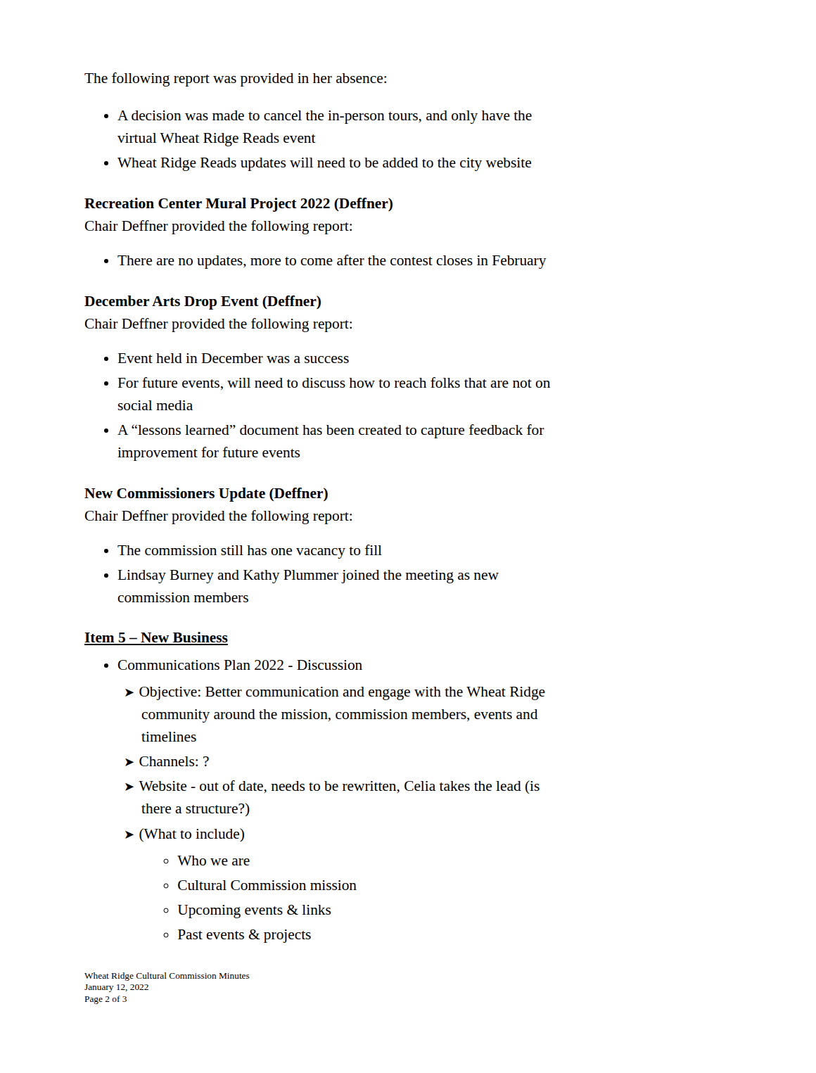The following report was provided in her absence:
A decision was made to cancel the in-person tours, and only have the virtual Wheat Ridge Reads event
Wheat Ridge Reads updates will need to be added to the city website
Recreation Center Mural Project 2022 (Deffner)
Chair Deffner provided the following report:
There are no updates, more to come after the contest closes in February
December Arts Drop Event (Deffner)
Chair Deffner provided the following report:
Event held in December was a success
For future events, will need to discuss how to reach folks that are not on social media
A “lessons learned” document has been created to capture feedback for improvement for future events
New Commissioners Update (Deffner)
Chair Deffner provided the following report:
The commission still has one vacancy to fill
Lindsay Burney and Kathy Plummer joined the meeting as new commission members
Item 5 – New Business
Communications Plan 2022 - Discussion
Objective: Better communication and engage with the Wheat Ridge community around the mission, commission members, events and timelines
Channels: ?
Website - out of date, needs to be rewritten, Celia takes the lead (is there a structure?)
(What to include)
Who we are
Cultural Commission mission
Upcoming events & links
Past events & projects
Wheat Ridge Cultural Commission Minutes
January 12, 2022
Page 2 of 3